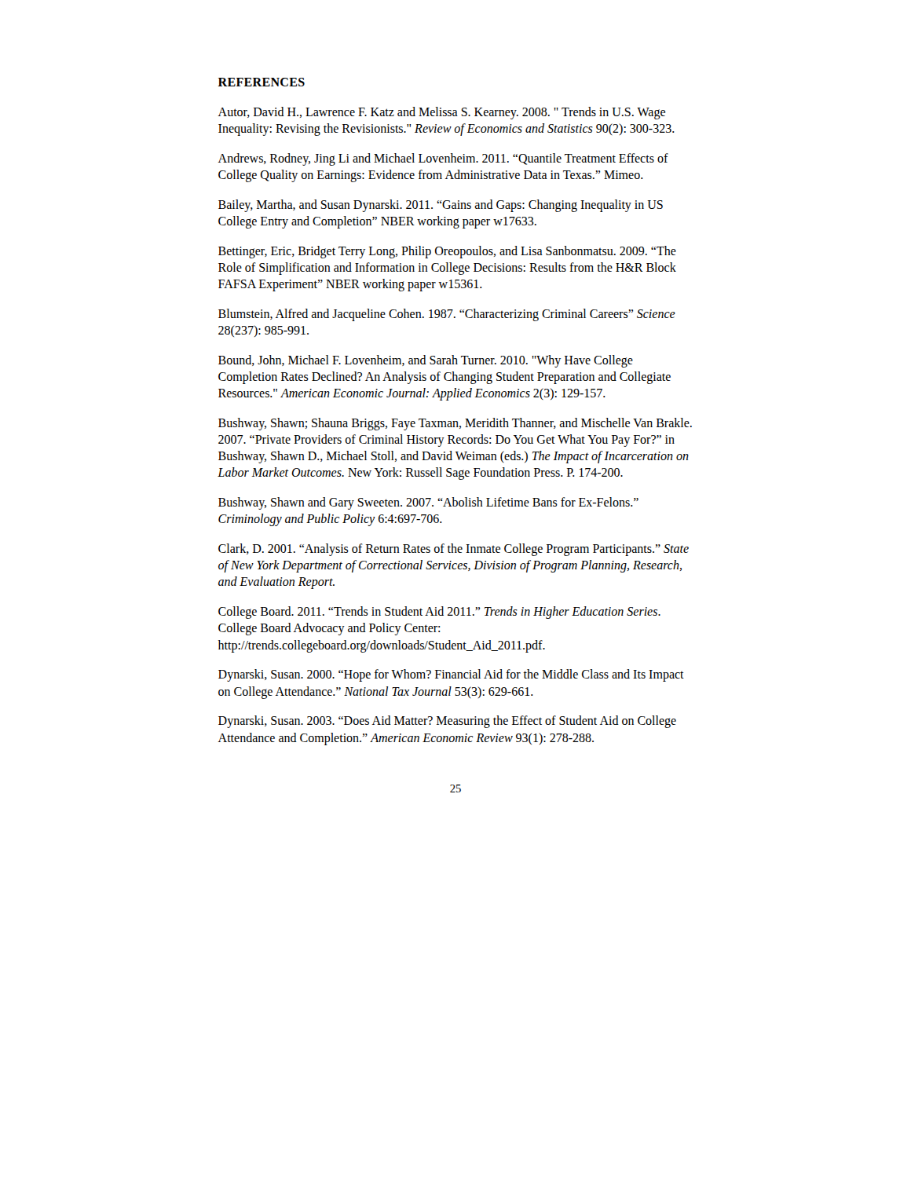REFERENCES
Autor, David H., Lawrence F. Katz and Melissa S. Kearney. 2008. " Trends in U.S. Wage Inequality: Revising the Revisionists." Review of Economics and Statistics 90(2): 300-323.
Andrews, Rodney, Jing Li and Michael Lovenheim. 2011. “Quantile Treatment Effects of College Quality on Earnings: Evidence from Administrative Data in Texas.” Mimeo.
Bailey, Martha, and Susan Dynarski. 2011. “Gains and Gaps: Changing Inequality in US College Entry and Completion” NBER working paper w17633.
Bettinger, Eric, Bridget Terry Long, Philip Oreopoulos, and Lisa Sanbonmatsu. 2009. “The Role of Simplification and Information in College Decisions: Results from the H&R Block FAFSA Experiment” NBER working paper w15361.
Blumstein, Alfred and Jacqueline Cohen. 1987. “Characterizing Criminal Careers” Science 28(237): 985-991.
Bound, John, Michael F. Lovenheim, and Sarah Turner. 2010. "Why Have College Completion Rates Declined? An Analysis of Changing Student Preparation and Collegiate Resources." American Economic Journal: Applied Economics 2(3): 129-157.
Bushway, Shawn; Shauna Briggs, Faye Taxman, Meridith Thanner, and Mischelle Van Brakle. 2007. “Private Providers of Criminal History Records: Do You Get What You Pay For?” in Bushway, Shawn D., Michael Stoll, and David Weiman (eds.) The Impact of Incarceration on Labor Market Outcomes. New York: Russell Sage Foundation Press. P. 174-200.
Bushway, Shawn and Gary Sweeten. 2007. “Abolish Lifetime Bans for Ex-Felons.” Criminology and Public Policy 6:4:697-706.
Clark, D. 2001. “Analysis of Return Rates of the Inmate College Program Participants.” State of New York Department of Correctional Services, Division of Program Planning, Research, and Evaluation Report.
College Board. 2011. “Trends in Student Aid 2011.” Trends in Higher Education Series. College Board Advocacy and Policy Center:
http://trends.collegeboard.org/downloads/Student_Aid_2011.pdf.
Dynarski, Susan. 2000. “Hope for Whom? Financial Aid for the Middle Class and Its Impact on College Attendance.” National Tax Journal 53(3): 629-661.
Dynarski, Susan. 2003. “Does Aid Matter? Measuring the Effect of Student Aid on College Attendance and Completion.” American Economic Review 93(1): 278-288.
25